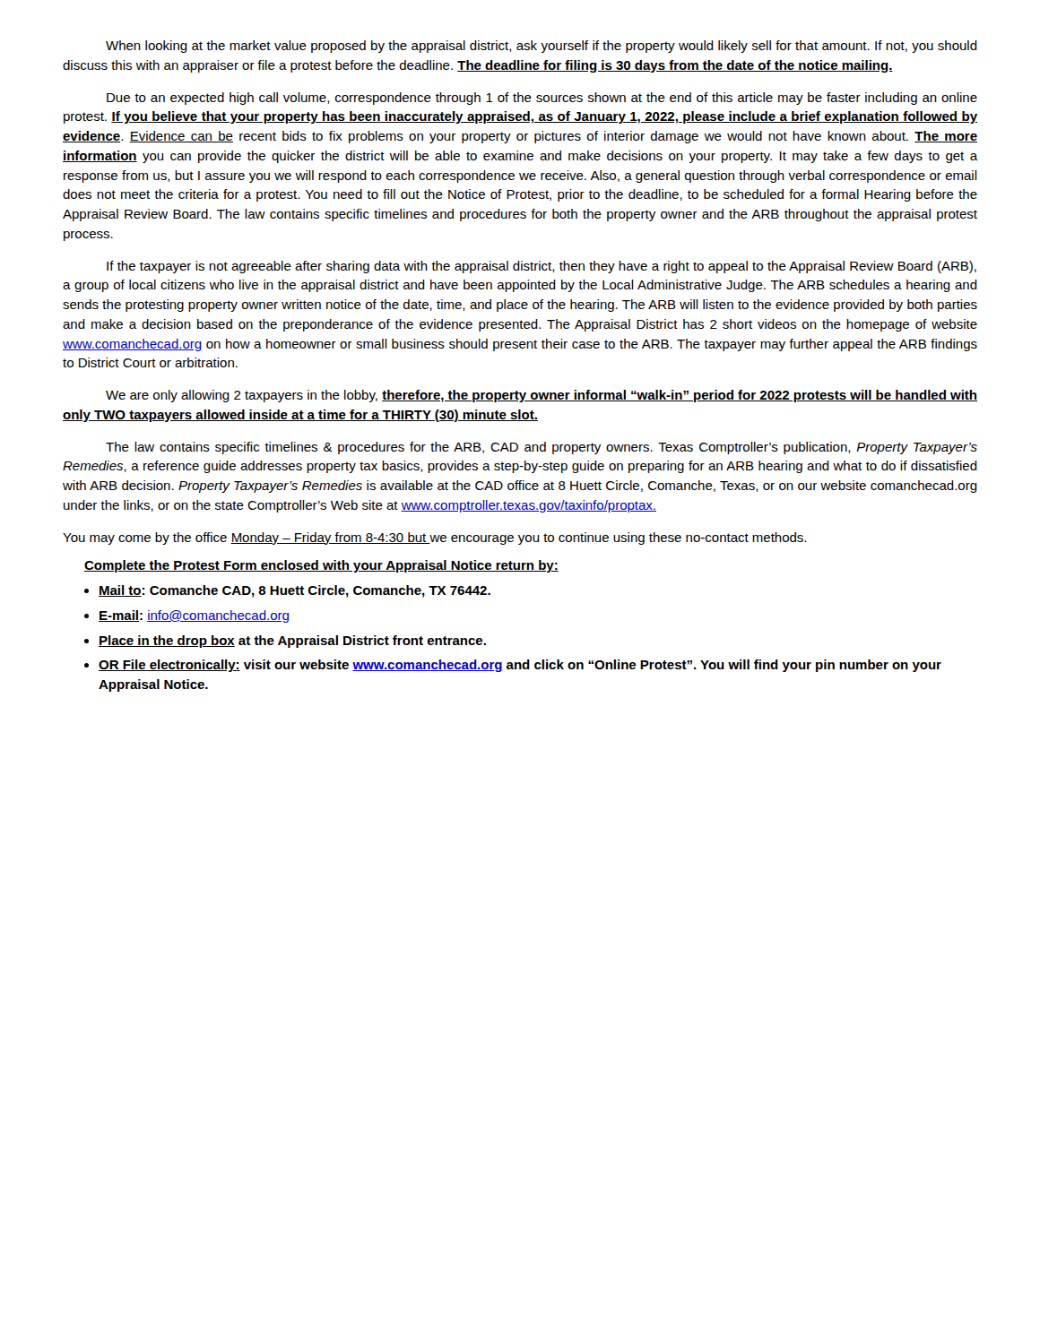When looking at the market value proposed by the appraisal district, ask yourself if the property would likely sell for that amount. If not, you should discuss this with an appraiser or file a protest before the deadline. The deadline for filing is 30 days from the date of the notice mailing.
Due to an expected high call volume, correspondence through 1 of the sources shown at the end of this article may be faster including an online protest. If you believe that your property has been inaccurately appraised, as of January 1, 2022, please include a brief explanation followed by evidence. Evidence can be recent bids to fix problems on your property or pictures of interior damage we would not have known about. The more information you can provide the quicker the district will be able to examine and make decisions on your property. It may take a few days to get a response from us, but I assure you we will respond to each correspondence we receive. Also, a general question through verbal correspondence or email does not meet the criteria for a protest. You need to fill out the Notice of Protest, prior to the deadline, to be scheduled for a formal Hearing before the Appraisal Review Board. The law contains specific timelines and procedures for both the property owner and the ARB throughout the appraisal protest process.
If the taxpayer is not agreeable after sharing data with the appraisal district, then they have a right to appeal to the Appraisal Review Board (ARB), a group of local citizens who live in the appraisal district and have been appointed by the Local Administrative Judge. The ARB schedules a hearing and sends the protesting property owner written notice of the date, time, and place of the hearing. The ARB will listen to the evidence provided by both parties and make a decision based on the preponderance of the evidence presented. The Appraisal District has 2 short videos on the homepage of website www.comanchecad.org on how a homeowner or small business should present their case to the ARB. The taxpayer may further appeal the ARB findings to District Court or arbitration.
We are only allowing 2 taxpayers in the lobby, therefore, the property owner informal “walk-in” period for 2022 protests will be handled with only TWO taxpayers allowed inside at a time for a THIRTY (30) minute slot.
The law contains specific timelines & procedures for the ARB, CAD and property owners. Texas Comptroller’s publication, Property Taxpayer’s Remedies, a reference guide addresses property tax basics, provides a step-by-step guide on preparing for an ARB hearing and what to do if dissatisfied with ARB decision. Property Taxpayer’s Remedies is available at the CAD office at 8 Huett Circle, Comanche, Texas, or on our website comanchecad.org under the links, or on the state Comptroller’s Web site at www.comptroller.texas.gov/taxinfo/proptax.
You may come by the office Monday – Friday from 8-4:30 but we encourage you to continue using these no-contact methods.
Complete the Protest Form enclosed with your Appraisal Notice return by:
Mail to: Comanche CAD, 8 Huett Circle, Comanche, TX 76442.
E-mail: info@comanchecad.org
Place in the drop box at the Appraisal District front entrance.
OR File electronically: visit our website www.comanchecad.org and click on “Online Protest”. You will find your pin number on your Appraisal Notice.